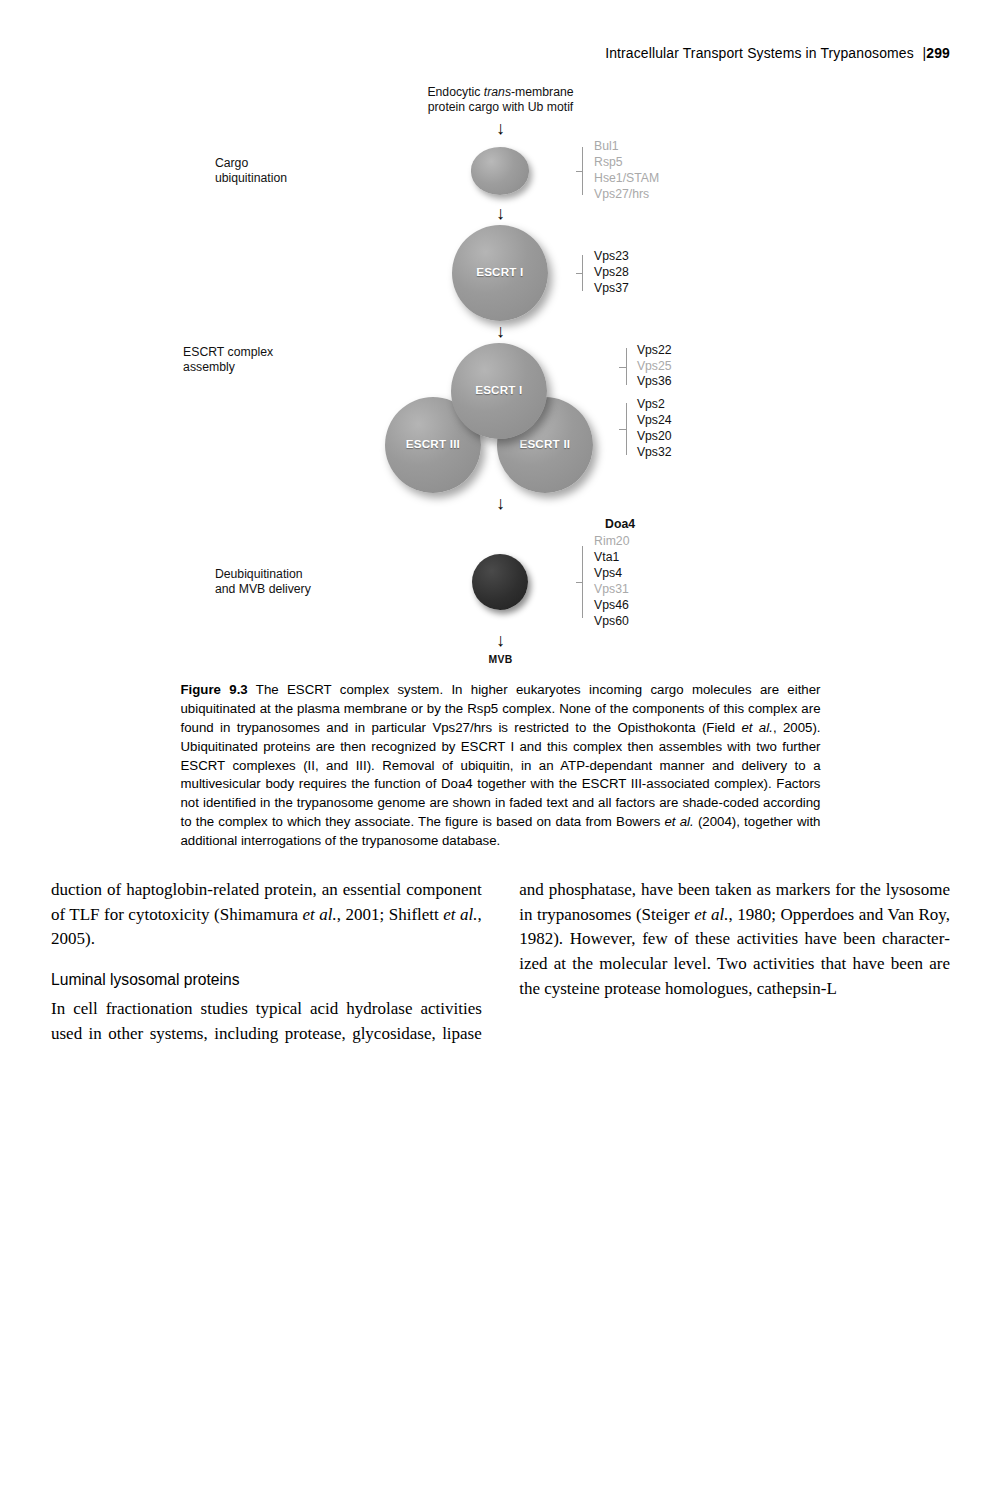Intracellular Transport Systems in Trypanosomes|299
Endocytic trans-membrane
protein cargo with Ub motif
↓
Cargo
ubiquitination
Bul1
Rsp5
Hse1/STAM
Vps27/hrs
↓
ESCRT I
Vps23
Vps28
Vps37
↓
ESCRT complex
assembly
ESCRT I ESCRT II ESCRT III
Vps22
Vps25
Vps36
Vps2
Vps24
Vps20
Vps32
↓
Doa4
Deubiquitination
and MVB delivery
Rim20
Vta1
Vps4
Vps31
Vps46
Vps60
↓
MVB
Figure 9.3 The ESCRT complex system. In higher eukaryotes incoming cargo molecules are either ubiquitinated at the plasma membrane or by the Rsp5 complex. None of the components of this complex are found in trypanosomes and in particular Vps27/hrs is restricted to the Opisthokonta (Field et al., 2005). Ubiquitinated proteins are then recognized by ESCRT I and this complex then assembles with two further ESCRT complexes (II, and III). Removal of ubiquitin, in an ATP-dependant manner and delivery to a multivesicular body requires the function of Doa4 together with the ESCRT III-associated complex). Factors not identified in the trypanosome genome are shown in faded text and all factors are shade-coded according to the complex to which they associate. The figure is based on data from Bowers et al. (2004), together with additional interrogations of the trypanosome database.
duction of haptoglobin-related protein, an essential component of TLF for cytotoxicity (Shimamura et al., 2001; Shiflett et al., 2005).
Luminal lysosomal proteins
In cell fractionation studies typical acid hydrolase activities used in other systems, including protease, glycosidase, lipase and phosphatase, have been taken as markers for the lysosome in trypanosomes (Steiger et al., 1980; Opperdoes and Van Roy, 1982). However, few of these activities have been characterized at the molecular level. Two activities that have been are the cysteine protease homologues, cathepsin-L